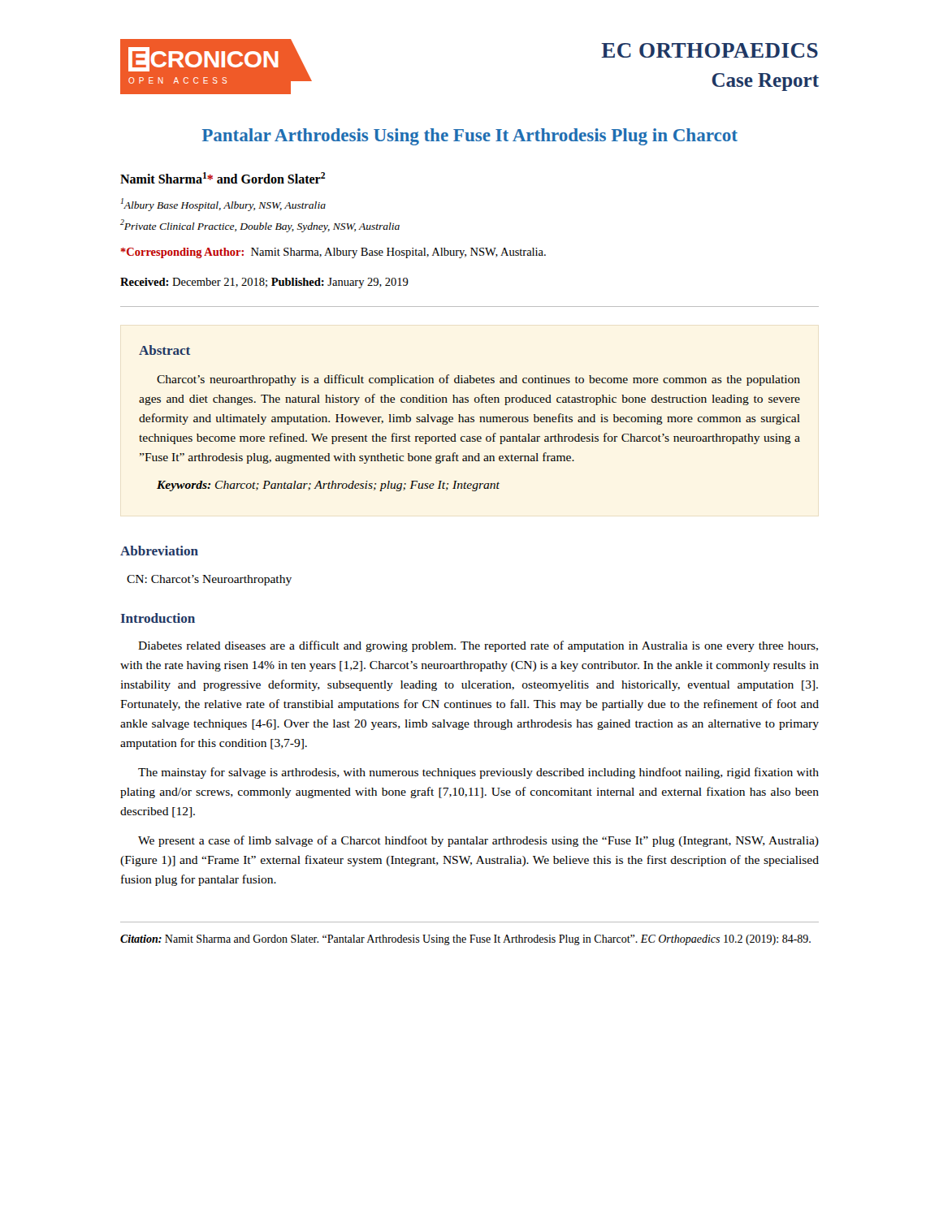ECRONICON
OPEN ACCESS
EC ORTHOPAEDICS
Case Report
Pantalar Arthrodesis Using the Fuse It Arthrodesis Plug in Charcot
Namit Sharma1* and Gordon Slater2
1Albury Base Hospital, Albury, NSW, Australia
2Private Clinical Practice, Double Bay, Sydney, NSW, Australia
*Corresponding Author: Namit Sharma, Albury Base Hospital, Albury, NSW, Australia.
Received: December 21, 2018; Published: January 29, 2019
Abstract
Charcot’s neuroarthropathy is a difficult complication of diabetes and continues to become more common as the population ages and diet changes. The natural history of the condition has often produced catastrophic bone destruction leading to severe deformity and ultimately amputation. However, limb salvage has numerous benefits and is becoming more common as surgical techniques become more refined. We present the first reported case of pantalar arthrodesis for Charcot’s neuroarthropathy using a ”Fuse It” arthrodesis plug, augmented with synthetic bone graft and an external frame.
Keywords: Charcot; Pantalar; Arthrodesis; plug; Fuse It; Integrant
Abbreviation
CN: Charcot’s Neuroarthropathy
Introduction
Diabetes related diseases are a difficult and growing problem. The reported rate of amputation in Australia is one every three hours, with the rate having risen 14% in ten years [1,2]. Charcot’s neuroarthropathy (CN) is a key contributor. In the ankle it commonly results in instability and progressive deformity, subsequently leading to ulceration, osteomyelitis and historically, eventual amputation [3]. Fortunately, the relative rate of transtibial amputations for CN continues to fall. This may be partially due to the refinement of foot and ankle salvage techniques [4-6]. Over the last 20 years, limb salvage through arthrodesis has gained traction as an alternative to primary amputation for this condition [3,7-9].
The mainstay for salvage is arthrodesis, with numerous techniques previously described including hindfoot nailing, rigid fixation with plating and/or screws, commonly augmented with bone graft [7,10,11]. Use of concomitant internal and external fixation has also been described [12].
We present a case of limb salvage of a Charcot hindfoot by pantalar arthrodesis using the “Fuse It” plug (Integrant, NSW, Australia) (Figure 1)] and “Frame It” external fixateur system (Integrant, NSW, Australia). We believe this is the first description of the specialised fusion plug for pantalar fusion.
Citation: Namit Sharma and Gordon Slater. “Pantalar Arthrodesis Using the Fuse It Arthrodesis Plug in Charcot”. EC Orthopaedics 10.2 (2019): 84-89.